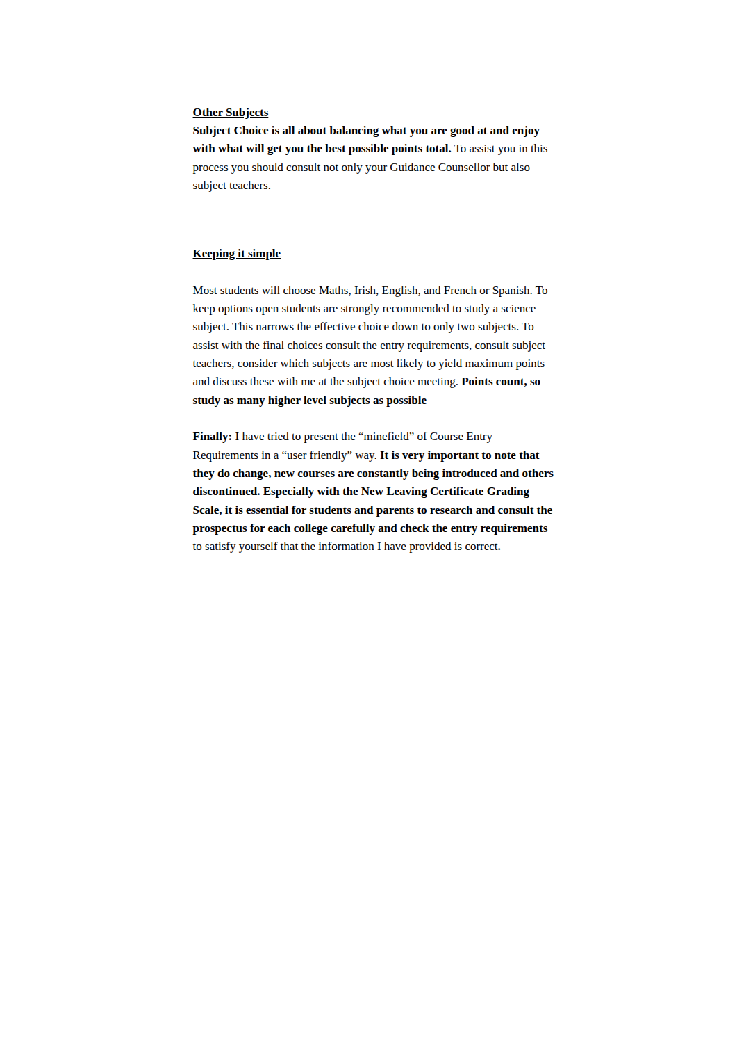Other Subjects
Subject Choice is all about balancing what you are good at and enjoy with what will get you the best possible points total. To assist you in this process you should consult not only your Guidance Counsellor but also subject teachers.
Keeping it simple
Most students will choose Maths, Irish, English, and French or Spanish. To keep options open students are strongly recommended to study a science subject. This narrows the effective choice down to only two subjects. To assist with the final choices consult the entry requirements, consult subject teachers, consider which subjects are most likely to yield maximum points and discuss these with me at the subject choice meeting. Points count, so study as many higher level subjects as possible
Finally: I have tried to present the “minefield” of Course Entry Requirements in a “user friendly” way. It is very important to note that they do change, new courses are constantly being introduced and others discontinued. Especially with the New Leaving Certificate Grading Scale, it is essential for students and parents to research and consult the prospectus for each college carefully and check the entry requirements to satisfy yourself that the information I have provided is correct.